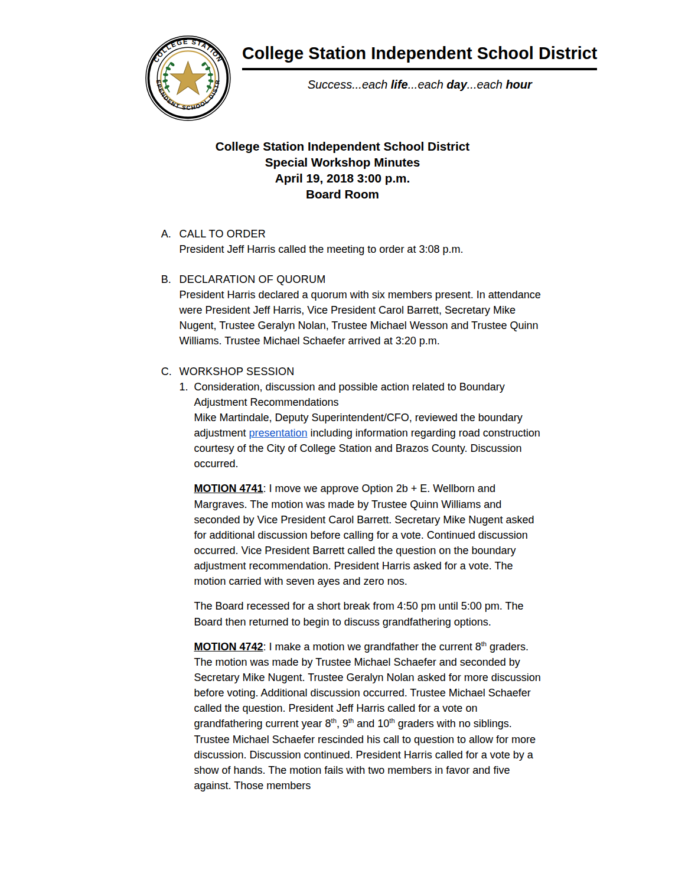COLLEGE STATION INDEPENDENT SCHOOL DISTRICT
College Station Independent School District
Success...each life...each day...each hour
College Station Independent School District
Special Workshop Minutes
April 19, 2018 3:00 p.m.
Board Room
A.
CALL TO ORDER
President Jeff Harris called the meeting to order at 3:08 p.m.
B.
DECLARATION OF QUORUM
President Harris declared a quorum with six members present. In attendance were President Jeff Harris, Vice President Carol Barrett, Secretary Mike Nugent, Trustee Geralyn Nolan, Trustee Michael Wesson and Trustee Quinn Williams. Trustee Michael Schaefer arrived at 3:20 p.m.
C.
WORKSHOP SESSION
1.
Consideration, discussion and possible action related to Boundary Adjustment Recommendations
Mike Martindale, Deputy Superintendent/CFO, reviewed the boundary adjustment presentation including information regarding road construction courtesy of the City of College Station and Brazos County. Discussion occurred.
MOTION 4741: I move we approve Option 2b + E. Wellborn and Margraves. The motion was made by Trustee Quinn Williams and seconded by Vice President Carol Barrett. Secretary Mike Nugent asked for additional discussion before calling for a vote. Continued discussion occurred. Vice President Barrett called the question on the boundary adjustment recommendation. President Harris asked for a vote. The motion carried with seven ayes and zero nos.
The Board recessed for a short break from 4:50 pm until 5:00 pm. The Board then returned to begin to discuss grandfathering options.
MOTION 4742: I make a motion we grandfather the current 8th graders. The motion was made by Trustee Michael Schaefer and seconded by Secretary Mike Nugent. Trustee Geralyn Nolan asked for more discussion before voting. Additional discussion occurred. Trustee Michael Schaefer called the question. President Jeff Harris called for a vote on grandfathering current year 8th, 9th and 10th graders with no siblings. Trustee Michael Schaefer rescinded his call to question to allow for more discussion. Discussion continued. President Harris called for a vote by a show of hands. The motion fails with two members in favor and five against. Those members